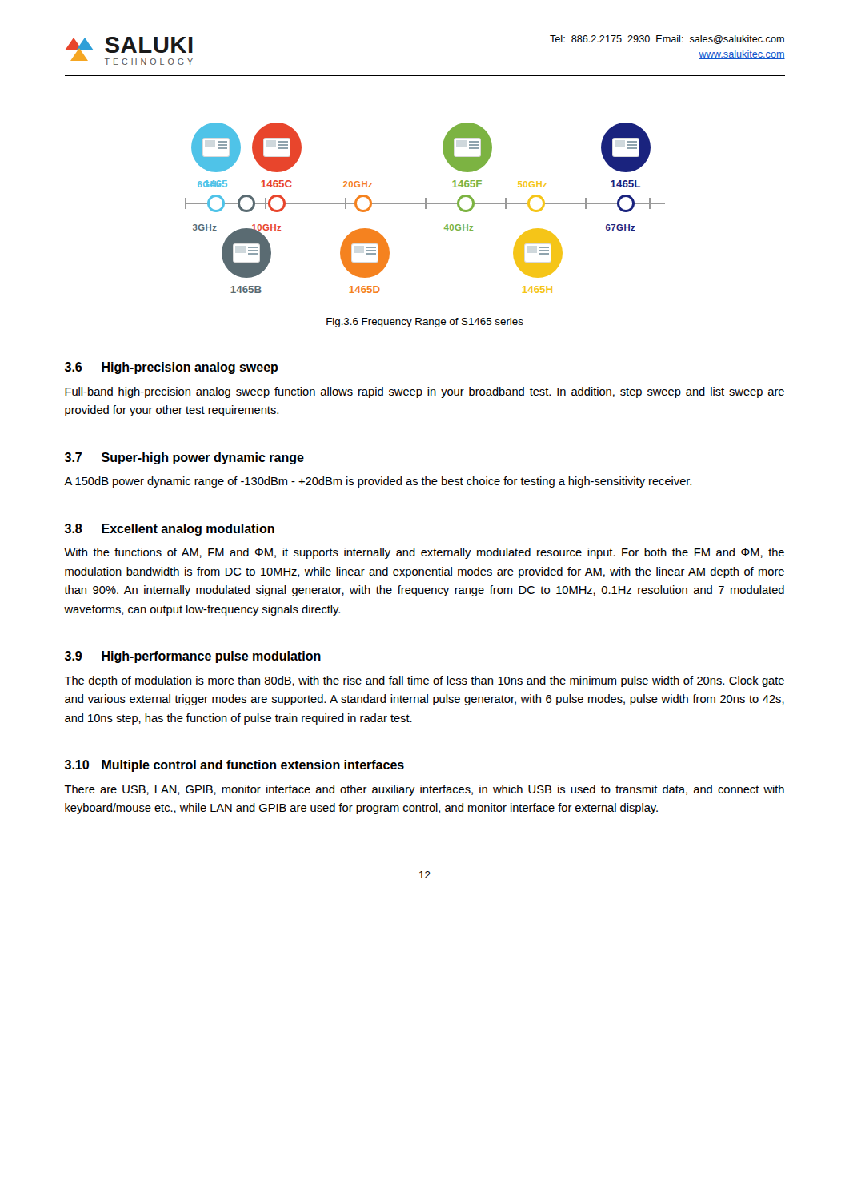SALUKI
TECHNOLOGY
Tel: 886.2.2175 2930 Email: sales@salukitec.com
www.salukitec.com
6GHz
3GHz
10GHz
20GHz
40GHz
50GHz
67GHz
1465
1465C
1465F
1465L
1465B
1465D
1465H
Fig.3.6 Frequency Range of S1465 series
3.6 High-precision analog sweep
Full-band high-precision analog sweep function allows rapid sweep in your broadband test. In addition, step sweep and list sweep are provided for your other test requirements.
3.7 Super-high power dynamic range
A 150dB power dynamic range of -130dBm - +20dBm is provided as the best choice for testing a high-sensitivity receiver.
3.8 Excellent analog modulation
With the functions of AM, FM and ΦM, it supports internally and externally modulated resource input. For both the FM and ΦM, the modulation bandwidth is from DC to 10MHz, while linear and exponential modes are provided for AM, with the linear AM depth of more than 90%. An internally modulated signal generator, with the frequency range from DC to 10MHz, 0.1Hz resolution and 7 modulated waveforms, can output low-frequency signals directly.
3.9 High-performance pulse modulation
The depth of modulation is more than 80dB, with the rise and fall time of less than 10ns and the minimum pulse width of 20ns. Clock gate and various external trigger modes are supported. A standard internal pulse generator, with 6 pulse modes, pulse width from 20ns to 42s, and 10ns step, has the function of pulse train required in radar test.
3.10 Multiple control and function extension interfaces
There are USB, LAN, GPIB, monitor interface and other auxiliary interfaces, in which USB is used to transmit data, and connect with keyboard/mouse etc., while LAN and GPIB are used for program control, and monitor interface for external display.
12